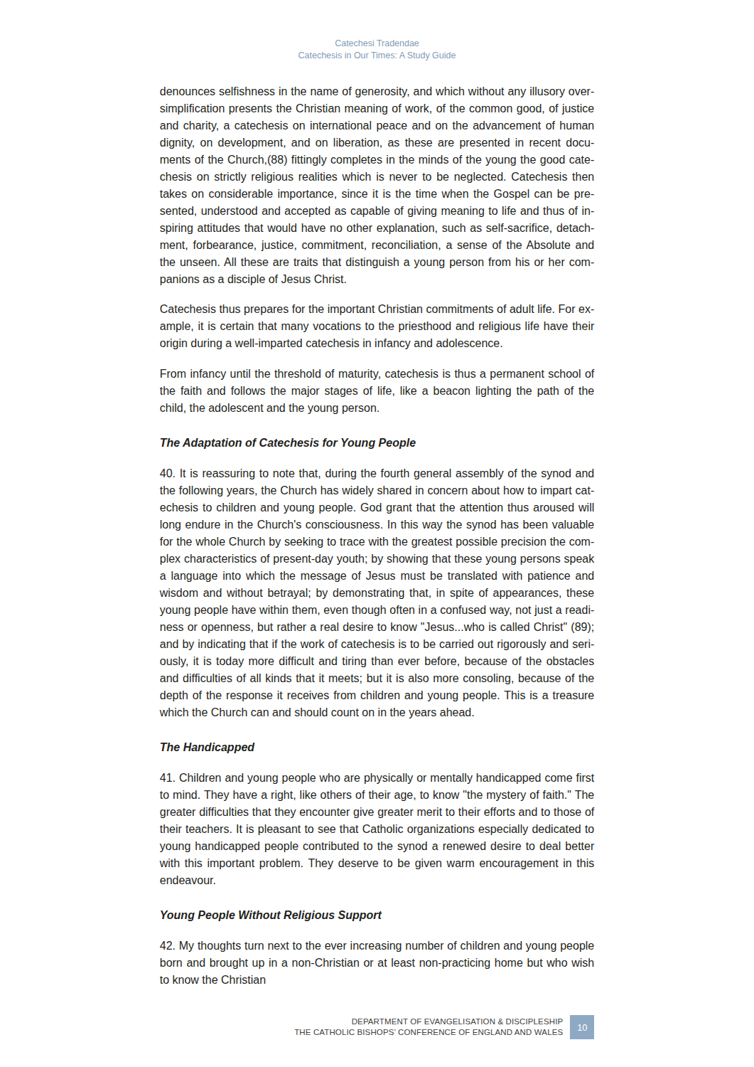Catechesi Tradendae Catechesis in Our Times: A Study Guide
denounces selfishness in the name of generosity, and which without any illusory over-simplification presents the Christian meaning of work, of the common good, of justice and charity, a catechesis on international peace and on the advancement of human dignity, on development, and on liberation, as these are presented in recent documents of the Church,(88) fittingly completes in the minds of the young the good catechesis on strictly religious realities which is never to be neglected. Catechesis then takes on considerable importance, since it is the time when the Gospel can be presented, understood and accepted as capable of giving meaning to life and thus of inspiring attitudes that would have no other explanation, such as self-sacrifice, detachment, forbearance, justice, commitment, reconciliation, a sense of the Absolute and the unseen. All these are traits that distinguish a young person from his or her companions as a disciple of Jesus Christ.
Catechesis thus prepares for the important Christian commitments of adult life. For example, it is certain that many vocations to the priesthood and religious life have their origin during a well-imparted catechesis in infancy and adolescence.
From infancy until the threshold of maturity, catechesis is thus a permanent school of the faith and follows the major stages of life, like a beacon lighting the path of the child, the adolescent and the young person.
The Adaptation of Catechesis for Young People
40. It is reassuring to note that, during the fourth general assembly of the synod and the following years, the Church has widely shared in concern about how to impart catechesis to children and young people. God grant that the attention thus aroused will long endure in the Church's consciousness. In this way the synod has been valuable for the whole Church by seeking to trace with the greatest possible precision the complex characteristics of present-day youth; by showing that these young persons speak a language into which the message of Jesus must be translated with patience and wisdom and without betrayal; by demonstrating that, in spite of appearances, these young people have within them, even though often in a confused way, not just a readiness or openness, but rather a real desire to know "Jesus...who is called Christ" (89); and by indicating that if the work of catechesis is to be carried out rigorously and seriously, it is today more difficult and tiring than ever before, because of the obstacles and difficulties of all kinds that it meets; but it is also more consoling, because of the depth of the response it receives from children and young people. This is a treasure which the Church can and should count on in the years ahead.
The Handicapped
41. Children and young people who are physically or mentally handicapped come first to mind. They have a right, like others of their age, to know "the mystery of faith." The greater difficulties that they encounter give greater merit to their efforts and to those of their teachers. It is pleasant to see that Catholic organizations especially dedicated to young handicapped people contributed to the synod a renewed desire to deal better with this important problem. They deserve to be given warm encouragement in this endeavour.
Young People Without Religious Support
42. My thoughts turn next to the ever increasing number of children and young people born and brought up in a non-Christian or at least non-practicing home but who wish to know the Christian
Department of Evangelisation & Discipleship
The Catholic Bishops’ Conference of England and Wales
10